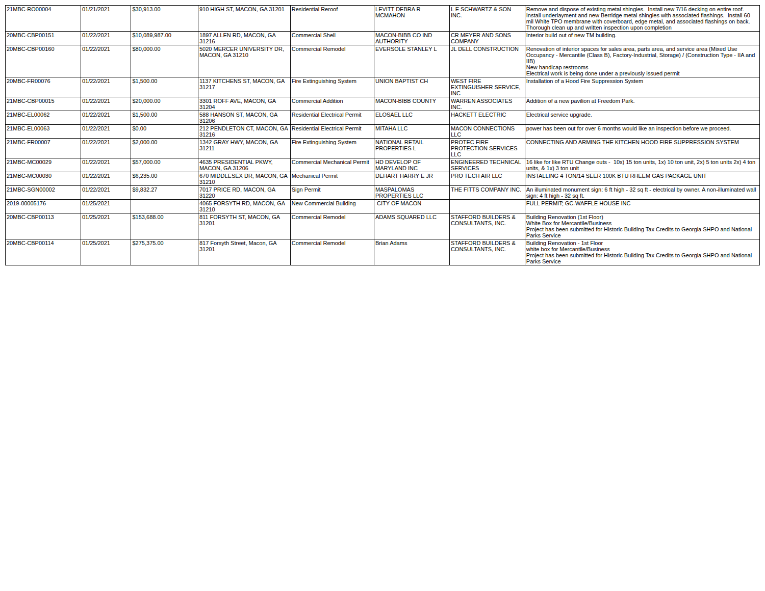| 21MBC-RO00004 | 01/21/2021 | $30,913.00 | 910 HIGH ST, MACON, GA 31201 | Residential Reroof | LEVITT DEBRA R MCMAHON | L E SCHWARTZ & SON INC. | Remove and dispose of existing metal shingles. Install new 7/16 decking on entire roof. Install underlayment and new Berridge metal shingles with associated flashings. Install 60 mil White TPO membrane with coverboard, edge metal, and associated flashings on back. Thorough clean up and written inspection upon completion |
| 20MBC-CBP00151 | 01/22/2021 | $10,089,987.00 | 1897 ALLEN RD, MACON, GA 31216 | Commercial Shell | MACON-BIBB CO IND AUTHORITY | CR MEYER AND SONS COMPANY | Interior build out of new TM building. |
| 20MBC-CBP00160 | 01/22/2021 | $80,000.00 | 5020 MERCER UNIVERSITY DR, MACON, GA 31210 | Commercial Remodel | EVERSOLE STANLEY L | JL DELL CONSTRUCTION | Renovation of interior spaces for sales area, parts area, and service area (Mixed Use Occupancy - Mercantile (Class B), Factory-Industrial, Storage) / (Construction Type - IIA and IIB) New handicap restrooms Electrical work is being done under a previously issued permit |
| 20MBC-FR00076 | 01/22/2021 | $1,500.00 | 1137 KITCHENS ST, MACON, GA 31217 | Fire Extinguishing System | UNION BAPTIST CH | WEST FIRE EXTINGUISHER SERVICE, INC | Installation of a Hood Fire Suppression System |
| 21MBC-CBP00015 | 01/22/2021 | $20,000.00 | 3301 ROFF AVE, MACON, GA 31204 | Commercial Addition | MACON-BIBB COUNTY | WARREN ASSOCIATES INC. | Addition of a new pavilion at Freedom Park. |
| 21MBC-EL00062 | 01/22/2021 | $1,500.00 | 588 HANSON ST, MACON, GA 31206 | Residential Electrical Permit | ELOSAEL LLC | HACKETT ELECTRIC | Electrical service upgrade. |
| 21MBC-EL00063 | 01/22/2021 | $0.00 | 212 PENDLETON CT, MACON, GA 31216 | Residential Electrical Permit | MITAHA LLC | MACON CONNECTIONS LLC | power has been out for over 6 months would like an inspection before we proceed. |
| 21MBC-FR00007 | 01/22/2021 | $2,000.00 | 1342 GRAY HWY, MACON, GA 31211 | Fire Extinguishing System | NATIONAL RETAIL PROPERTIES L | PROTEC FIRE PROTECTION SERVICES LLC | CONNECTING AND ARMING THE KITCHEN HOOD FIRE SUPPRESSION SYSTEM |
| 21MBC-MC00029 | 01/22/2021 | $57,000.00 | 4635 PRESIDENTIAL PKWY, MACON, GA 31206 | Commercial Mechanical Permit | HD DEVELOP OF MARYLAND INC | ENGINEERED TECHNICAL SERVICES | 16 like for like RTU Change outs - 10x) 15 ton units, 1x) 10 ton unit, 2x) 5 ton units 2x) 4 ton units, & 1x) 3 ton unit |
| 21MBC-MC00030 | 01/22/2021 | $6,235.00 | 670 MIDDLESEX DR, MACON, GA 31210 | Mechanical Permit | DEHART HARRY E JR | PRO TECH AIR LLC | INSTALLING 4 TON/14 SEER 100K BTU RHEEM GAS PACKAGE UNIT |
| 21MBC-SGN00002 | 01/22/2021 | $9,832.27 | 7017 PRICE RD, MACON, GA 31220 | Sign Permit | MASPALOMAS PROPERTIES LLC | THE FITTS COMPANY INC. | An illuminated monument sign: 6 ft high - 32 sq ft - electrical by owner. A non-illuminated wall sign: 4 ft high - 32 sq ft. |
| 2019-00005176 | 01/25/2021 | | 4065 FORSYTH RD, MACON, GA 31210 | New Commercial Building | CITY OF MACON | | FULL PERMIT; GC-WAFFLE HOUSE INC |
| 20MBC-CBP00113 | 01/25/2021 | $153,688.00 | 811 FORSYTH ST, MACON, GA 31201 | Commercial Remodel | ADAMS SQUARED LLC | STAFFORD BUILDERS & CONSULTANTS, INC. | Building Renovation (1st Floor) White Box for Mercantile/Business Project has been submitted for Historic Building Tax Credits to Georgia SHPO and National Parks Service |
| 20MBC-CBP00114 | 01/25/2021 | $275,375.00 | 817 Forsyth Street, Macon, GA 31201 | Commercial Remodel | Brian Adams | STAFFORD BUILDERS & CONSULTANTS, INC. | Building Renovation - 1st Floor white box for Mercantile/Business Project has been submitted for Historic Building Tax Credits to Georgia SHPO and National Parks Service |